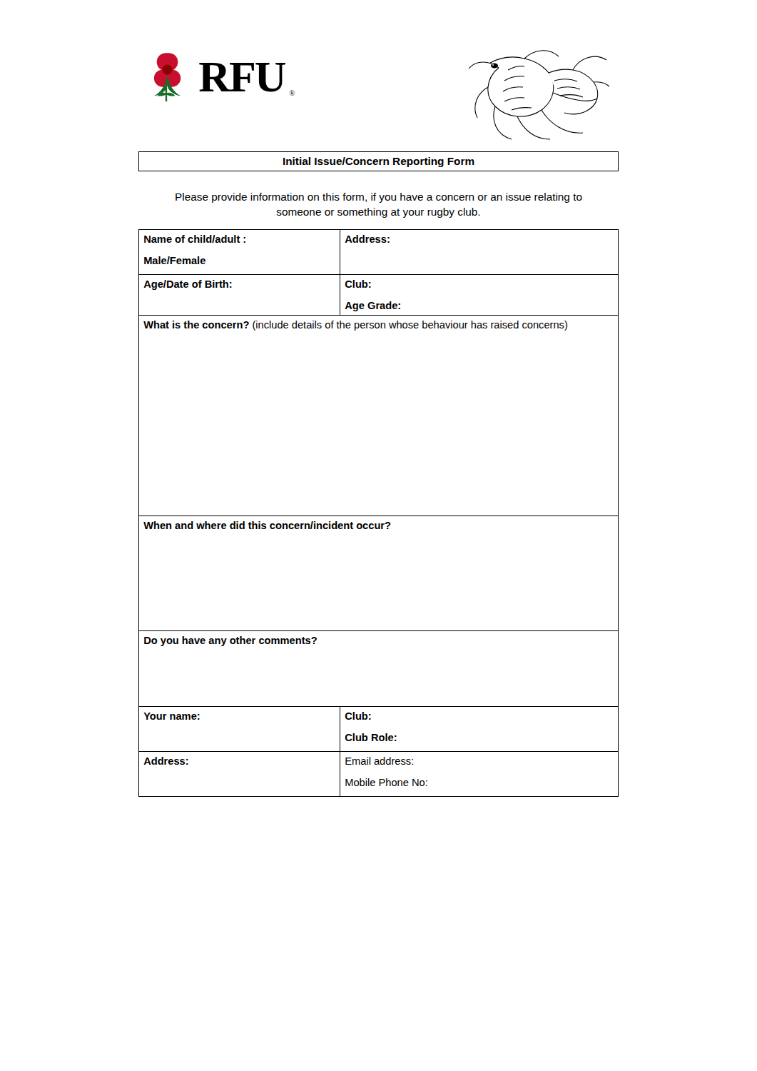RFU®
Initial Issue/Concern Reporting Form
Please provide information on this form, if you have a concern or an issue relating to someone or something at your rugby club.
| Name of child/adult : Male/Female | Address: |
| Age/Date of Birth: | Club: Age Grade: |
| What is the concern? (include details of the person whose behaviour has raised concerns) |
| When and where did this concern/incident occur? |
| Do you have any other comments? |
| Your name: | Club: Club Role: |
| Address: | Email address: Mobile Phone No: |